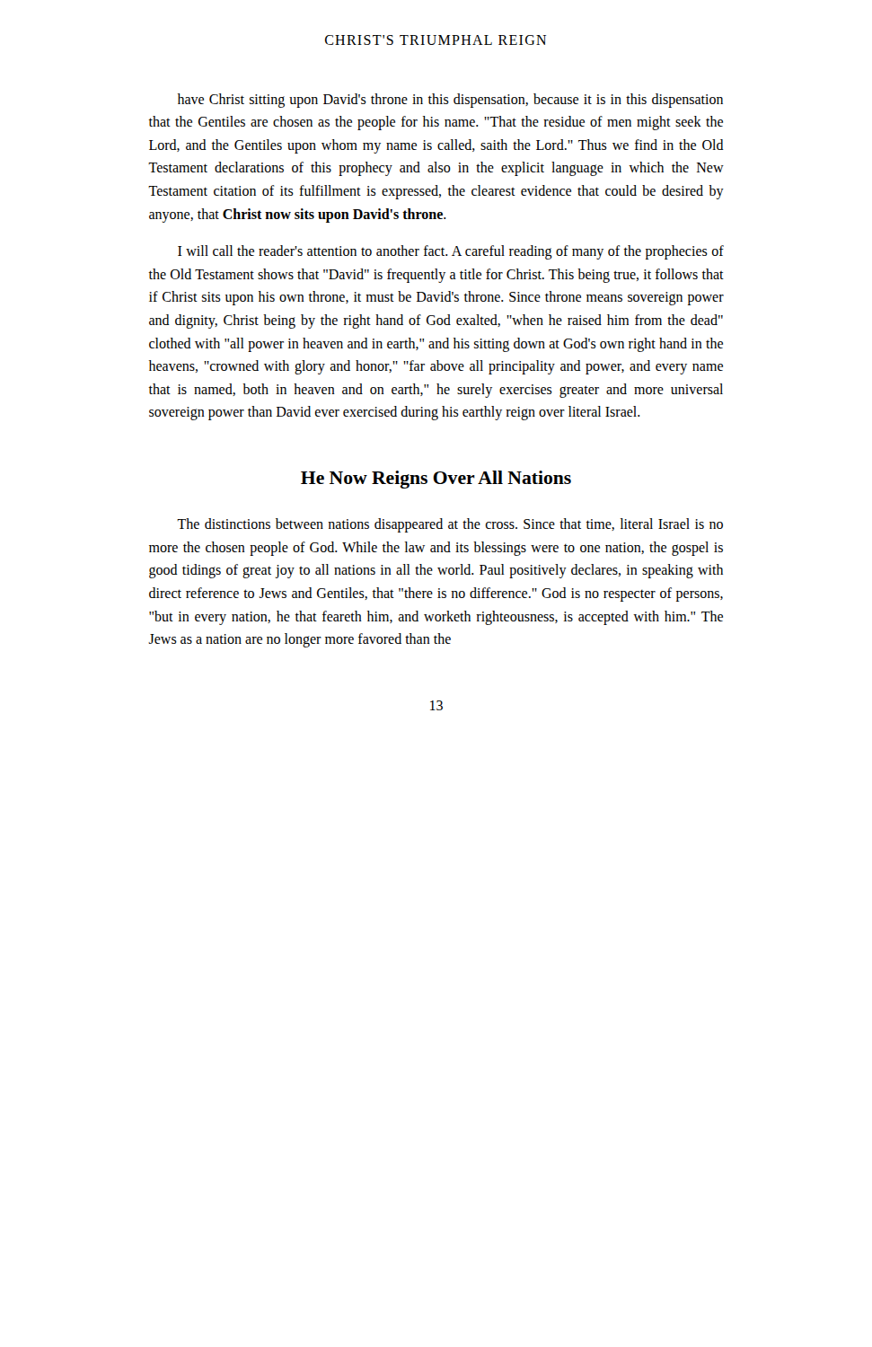Christ's Triumphal Reign
have Christ sitting upon David's throne in this dispensation, because it is in this dispensation that the Gentiles are chosen as the people for his name. "That the residue of men might seek the Lord, and the Gentiles upon whom my name is called, saith the Lord." Thus we find in the Old Testament declarations of this prophecy and also in the explicit language in which the New Testament citation of its fulfillment is expressed, the clearest evidence that could be desired by anyone, that Christ now sits upon David's throne.
I will call the reader's attention to another fact. A careful reading of many of the prophecies of the Old Testament shows that "David" is frequently a title for Christ. This being true, it follows that if Christ sits upon his own throne, it must be David's throne. Since throne means sovereign power and dignity, Christ being by the right hand of God exalted, "when he raised him from the dead" clothed with "all power in heaven and in earth," and his sitting down at God's own right hand in the heavens, "crowned with glory and honor," "far above all principality and power, and every name that is named, both in heaven and on earth," he surely exercises greater and more universal sovereign power than David ever exercised during his earthly reign over literal Israel.
He Now Reigns Over All Nations
The distinctions between nations disappeared at the cross. Since that time, literal Israel is no more the chosen people of God. While the law and its blessings were to one nation, the gospel is good tidings of great joy to all nations in all the world. Paul positively declares, in speaking with direct reference to Jews and Gentiles, that "there is no difference." God is no respecter of persons, "but in every nation, he that feareth him, and worketh righteousness, is accepted with him." The Jews as a nation are no longer more favored than the
13